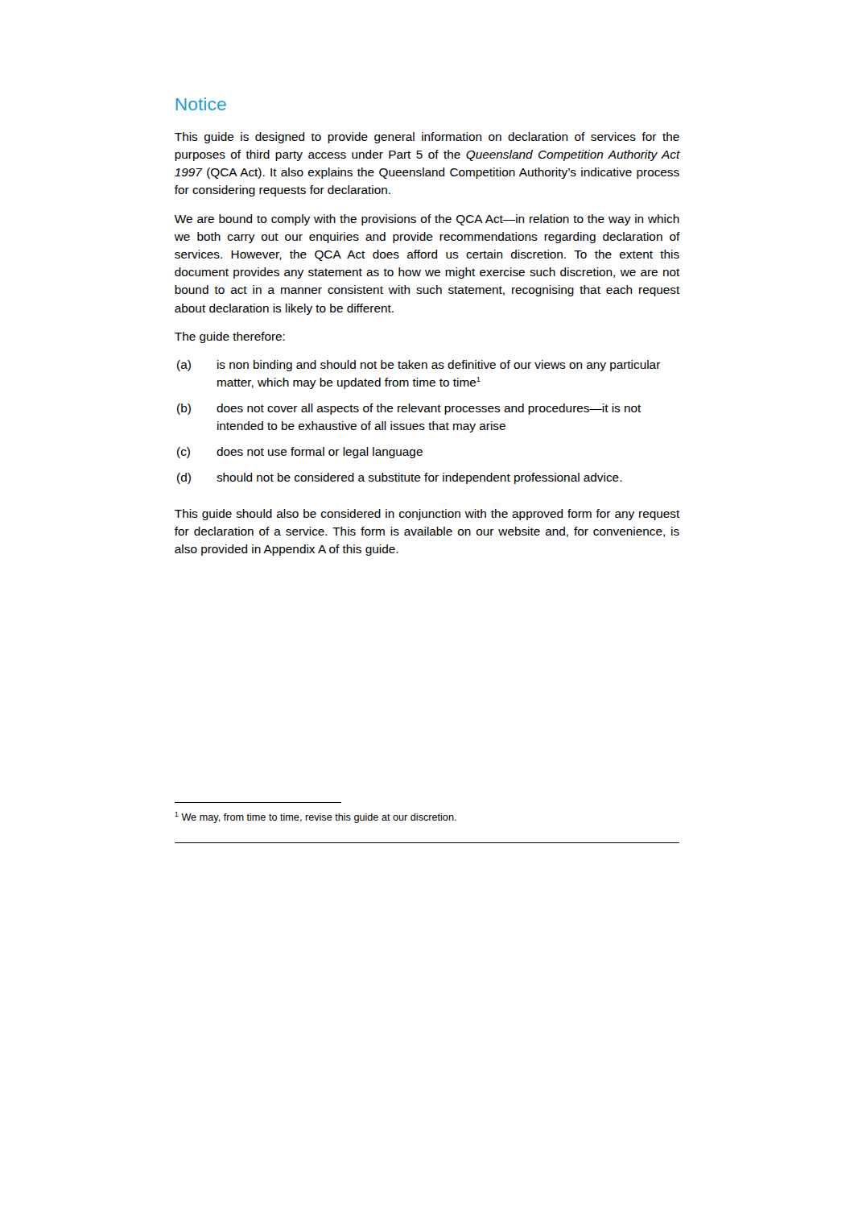Notice
This guide is designed to provide general information on declaration of services for the purposes of third party access under Part 5 of the Queensland Competition Authority Act 1997 (QCA Act). It also explains the Queensland Competition Authority’s indicative process for considering requests for declaration.
We are bound to comply with the provisions of the QCA Act—in relation to the way in which we both carry out our enquiries and provide recommendations regarding declaration of services. However, the QCA Act does afford us certain discretion. To the extent this document provides any statement as to how we might exercise such discretion, we are not bound to act in a manner consistent with such statement, recognising that each request about declaration is likely to be different.
The guide therefore:
(a) is non binding and should not be taken as definitive of our views on any particular matter, which may be updated from time to time1
(b) does not cover all aspects of the relevant processes and procedures—it is not intended to be exhaustive of all issues that may arise
(c) does not use formal or legal language
(d) should not be considered a substitute for independent professional advice.
This guide should also be considered in conjunction with the approved form for any request for declaration of a service. This form is available on our website and, for convenience, is also provided in Appendix A of this guide.
1 We may, from time to time, revise this guide at our discretion.